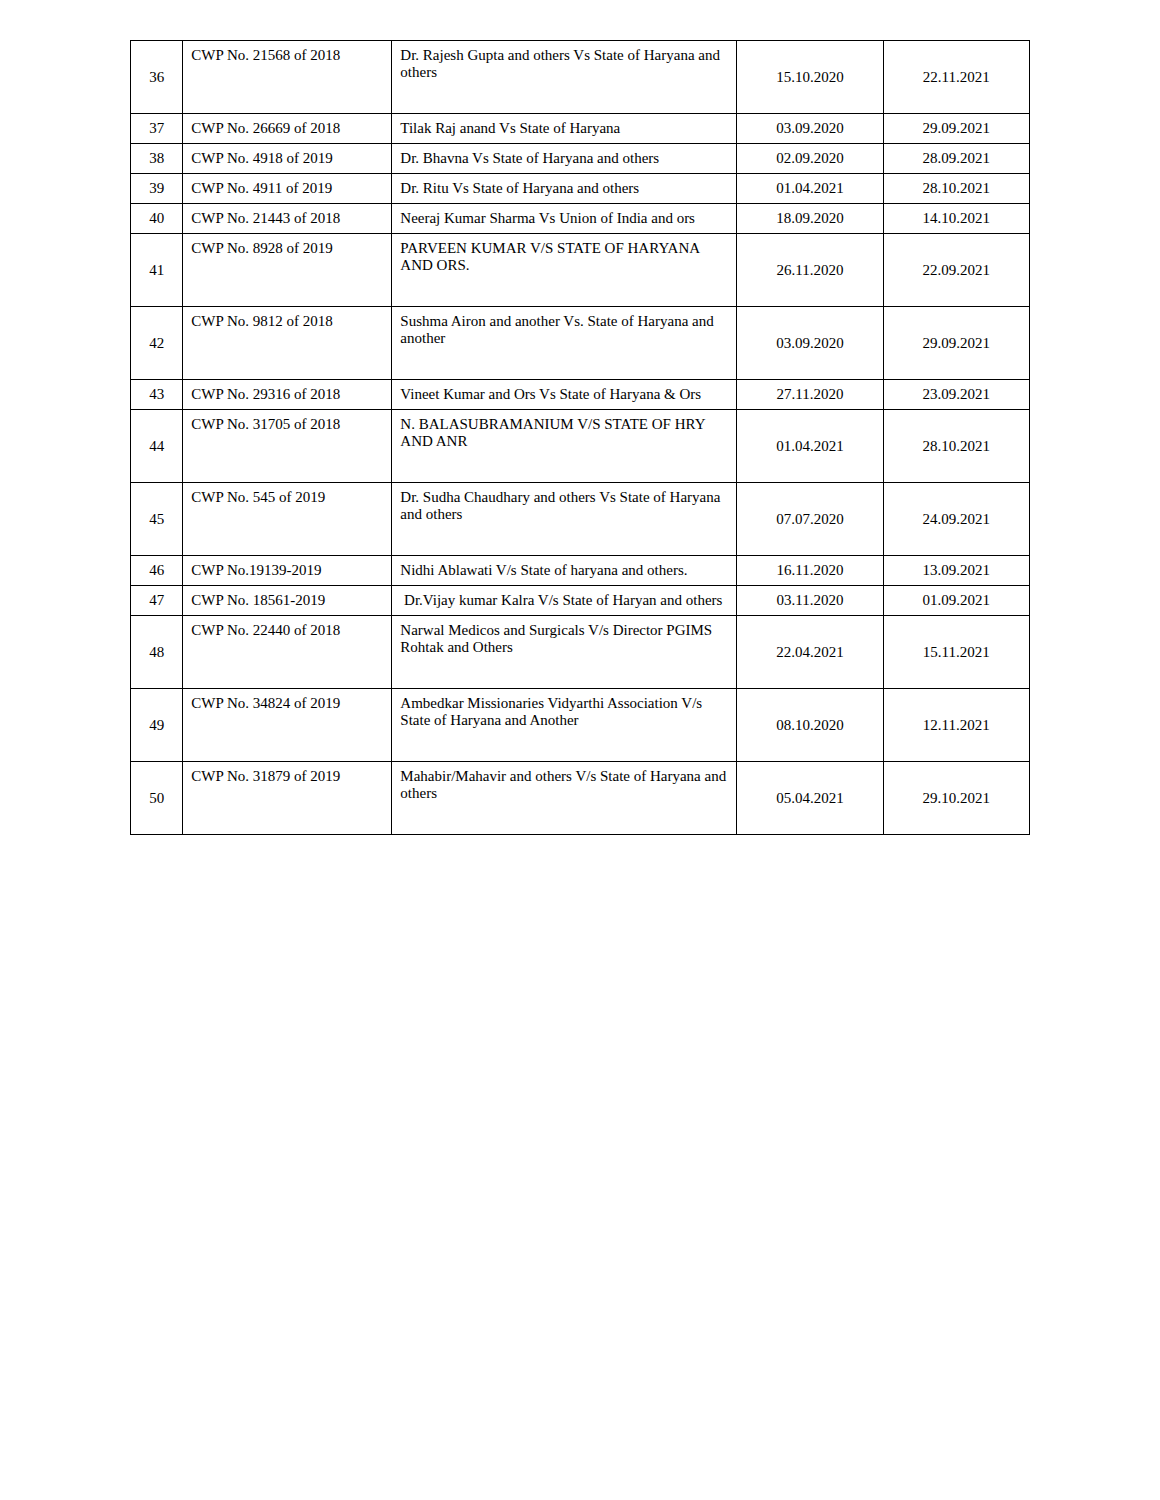| 36 | CWP No. 21568 of 2018 | Dr. Rajesh Gupta and others Vs State of Haryana and others | 15.10.2020 | 22.11.2021 |
| 37 | CWP No. 26669 of 2018 | Tilak Raj anand Vs State of Haryana | 03.09.2020 | 29.09.2021 |
| 38 | CWP No. 4918 of 2019 | Dr. Bhavna Vs State of Haryana and others | 02.09.2020 | 28.09.2021 |
| 39 | CWP No. 4911 of 2019 | Dr. Ritu Vs State of Haryana and others | 01.04.2021 | 28.10.2021 |
| 40 | CWP No. 21443 of 2018 | Neeraj Kumar Sharma Vs Union of India and ors | 18.09.2020 | 14.10.2021 |
| 41 | CWP No. 8928 of 2019 | PARVEEN KUMAR V/S STATE OF HARYANA AND ORS. | 26.11.2020 | 22.09.2021 |
| 42 | CWP No. 9812 of 2018 | Sushma Airon and another Vs. State of Haryana and another | 03.09.2020 | 29.09.2021 |
| 43 | CWP No. 29316 of 2018 | Vineet Kumar and Ors Vs State of Haryana & Ors | 27.11.2020 | 23.09.2021 |
| 44 | CWP No. 31705 of 2018 | N. BALASUBRAMANIUM V/S STATE OF HRY AND ANR | 01.04.2021 | 28.10.2021 |
| 45 | CWP No. 545 of 2019 | Dr. Sudha Chaudhary and others Vs State of Haryana and others | 07.07.2020 | 24.09.2021 |
| 46 | CWP No.19139-2019 | Nidhi Ablawati V/s State of haryana and others. | 16.11.2020 | 13.09.2021 |
| 47 | CWP No. 18561-2019 | Dr.Vijay kumar Kalra V/s State of Haryan and others | 03.11.2020 | 01.09.2021 |
| 48 | CWP No. 22440 of 2018 | Narwal Medicos and Surgicals V/s Director PGIMS Rohtak and Others | 22.04.2021 | 15.11.2021 |
| 49 | CWP No. 34824 of 2019 | Ambedkar Missionaries Vidyarthi Association V/s State of Haryana and Another | 08.10.2020 | 12.11.2021 |
| 50 | CWP No. 31879 of 2019 | Mahabir/Mahavir and others V/s State of Haryana and others | 05.04.2021 | 29.10.2021 |